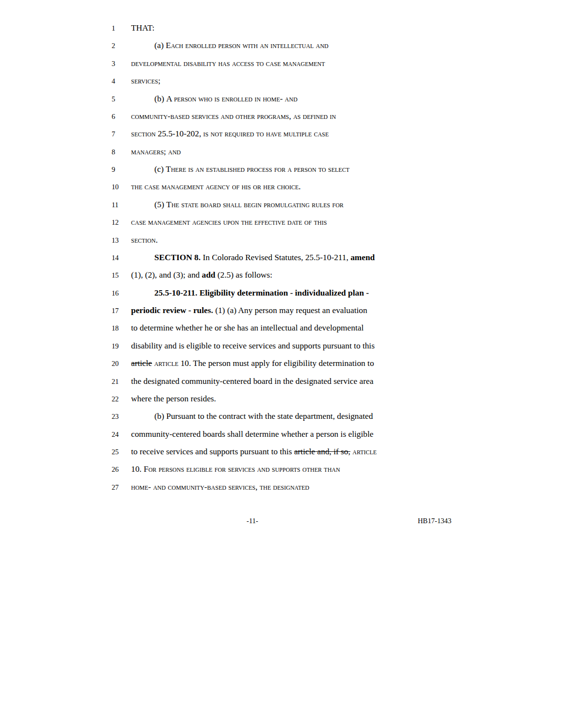1 THAT:
2(a) Each enrolled person with an intellectual and
3 developmental disability has access to case management
4 services;
5(b) A person who is enrolled in home- and
6 community-based services and other programs, as defined in
7 section 25.5-10-202, is not required to have multiple case
8 managers; and
9(c) There is an established process for a person to select
10 the case management agency of his or her choice.
11(5) The state board shall begin promulgating rules for
12 case management agencies upon the effective date of this
13 section.
14 SECTION 8. In Colorado Revised Statutes, 25.5-10-211, amend
15(1), (2), and (3); and add (2.5) as follows:
1625.5-10-211. Eligibility determination - individualized plan -
17 periodic review - rules. (1) (a) Any person may request an evaluation
18 to determine whether he or she has an intellectual and developmental
19 disability and is eligible to receive services and supports pursuant to this
20 article article 10. The person must apply for eligibility determination to
21 the designated community-centered board in the designated service area
22 where the person resides.
23(b) Pursuant to the contract with the state department, designated
24 community-centered boards shall determine whether a person is eligible
25 to receive services and supports pursuant to this article and, if so, article
2610. For persons eligible for services and supports other than
27 home- and community-based services, the designated
-11- HB17-1343